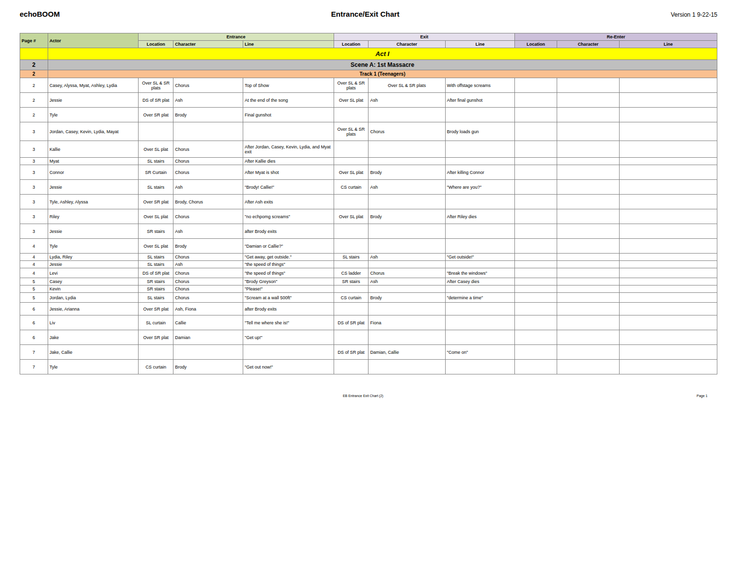echoBOOM
Entrance/Exit Chart
Version 1 9-22-15
| Page # | Actor | Entrance | Exit | Re-Enter |
| --- | --- | --- | --- | --- |
| Location | Character | Line | Location | Character | Line | Location | Character | Line |
| | Act I |
| 2 | Scene A: 1st Massacre |
| 2 | Track 1 (Teenagers) |
| 2 | Casey, Alyssa, Myat, Ashley, Lydia | Over SL & SR plats | Chorus | Top of Show | Over SL & SR plats | Over SL & SR plats | With offstage screams | | | |
| 2 | Jessie | DS of SR plat | Ash | At the end of the song | Over SL plat | Ash | After final gunshot | | | |
| 2 | Tyle | Over SR plat | Brody | Final gunshot | | | | | | |
| 3 | Jordan, Casey, Kevin, Lydia, Mayat | | | | Over SL & SR plats | Chorus | Brody loads gun | | | |
| 3 | Kallie | Over SL plat | Chorus | After Jordan, Casey, Kevin, Lydia, and Myat exit | | | | | | |
| 3 | Myat | SL stairs | Chorus | After Kallie dies | | | | | | |
| 3 | Connor | SR Curtain | Chorus | After Myat is shot | Over SL plat | Brody | After killing Connor | | | |
| 3 | Jessie | SL stairs | Ash | "Brody! Callie!" | CS curtain | Ash | "Where are you?" | | | |
| 3 | Tyle, Ashley, Alyssa | Over SR plat | Brody, Chorus | After Ash exits | | | | | | |
| 3 | Riley | Over SL plat | Chorus | "no echpomg screams" | Over SL plat | Brody | After Riley dies | | | |
| 3 | Jessie | SR stairs | Ash | after Brody exits | | | | | | |
| 4 | Tyle | Over SL plat | Brody | "Damian or Callie?" | | | | | | |
| 4 | Lydia, Riley | SL stairs | Chorus | "Get away, get outside." | SL stairs | Ash | "Get outside!" | | | |
| 4 | Jessie | SL stairs | Ash | "the speed of things" | | | | | | |
| 4 | Levi | DS of SR plat | Chorus | "the speed of things" | CS ladder | Chorus | "Break the windows" | | | |
| 5 | Casey | SR stairs | Chorus | "Brody Greyson" | SR stairs | Ash | After Casey dies | | | |
| 5 | Kevin | SR stairs | Chorus | "Please!" | | | | | | |
| 5 | Jordan, Lydia | SL stairs | Chorus | "Scream at a wall 500ft" | CS curtain | Brody | "determine a time" | | | |
| 6 | Jessie, Arianna | Over SR plat | Ash, Fiona | after Brody exits | | | | | | |
| 6 | Liv | SL curtain | Callie | "Tell me where she is!" | DS of SR plat | Fiona | | | | |
| 6 | Jake | Over SR plat | Damian | "Get up!" | | | | | | |
| 7 | Jake, Callie | | | | DS of SR plat | Damian, Callie | "Come on" | | | |
| 7 | Tyle | CS curtain | Brody | "Get out now!" | | | | | | |
EB Entrance Exit Chart (2)
Page 1